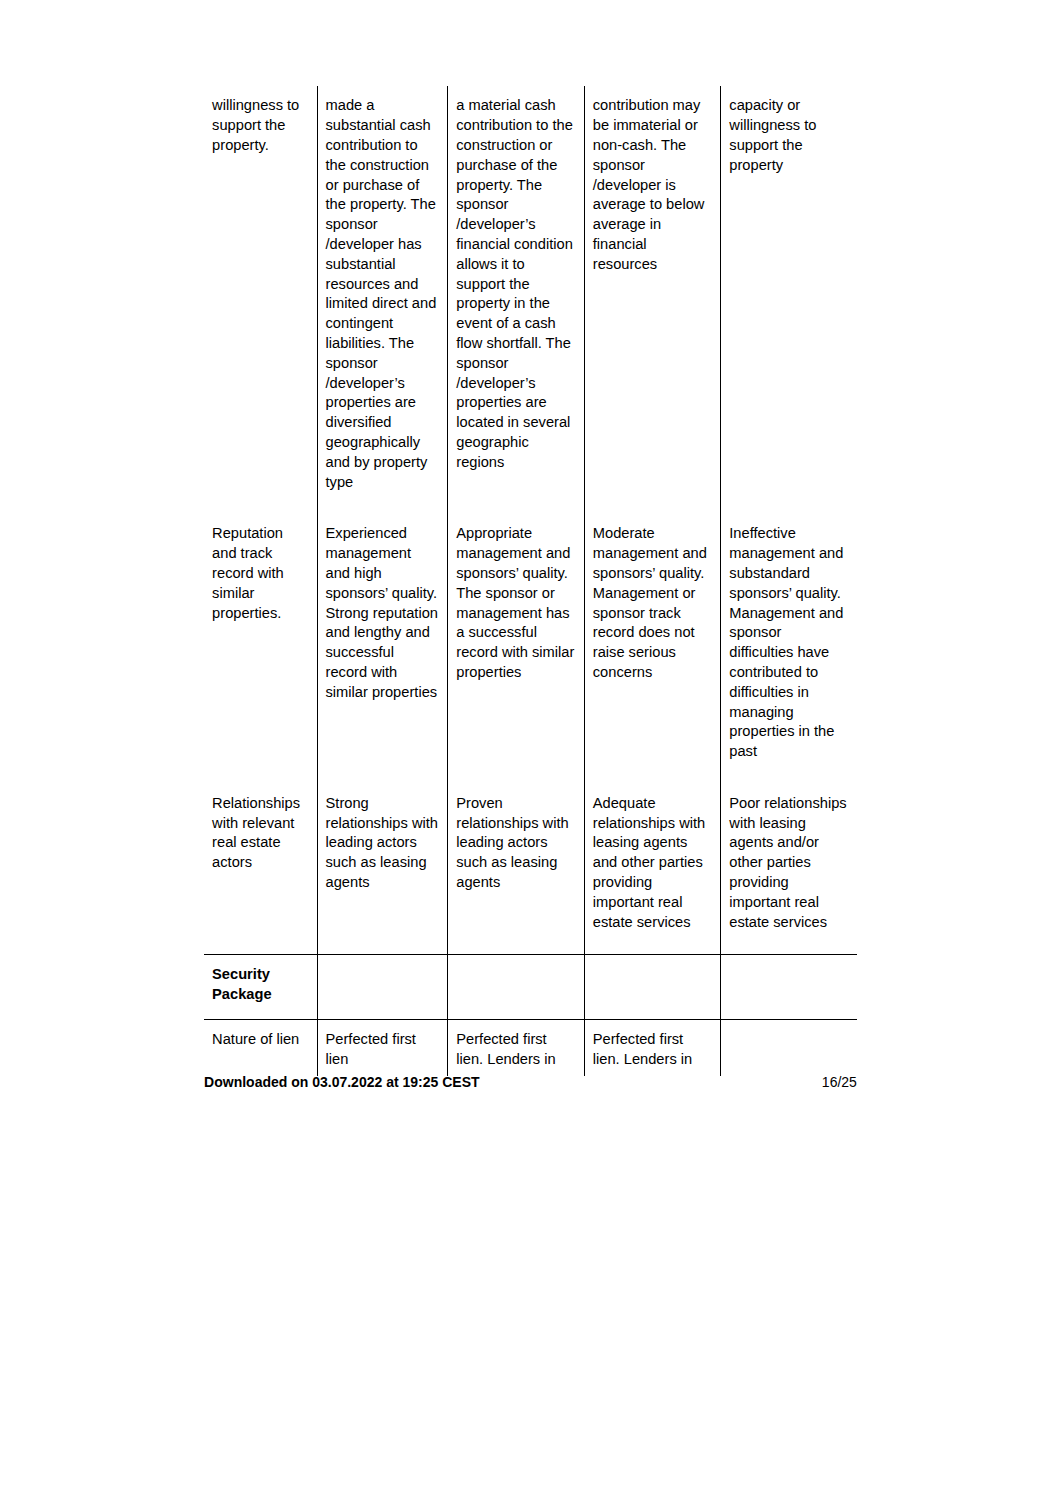| willingness to support the property. | made a substantial cash contribution to the construction or purchase of the property. The sponsor /developer has substantial resources and limited direct and contingent liabilities. The sponsor /developer’s properties are diversified geographically and by property type | a material cash contribution to the construction or purchase of the property. The sponsor /developer’s financial condition allows it to support the property in the event of a cash flow shortfall. The sponsor /developer’s properties are located in several geographic regions | contribution may be immaterial or non-cash. The sponsor /developer is average to below average in financial resources | capacity or willingness to support the property |
| Reputation and track record with similar properties. | Experienced management and high sponsors’ quality. Strong reputation and lengthy and successful record with similar properties | Appropriate management and sponsors’ quality. The sponsor or management has a successful record with similar properties | Moderate management and sponsors’ quality. Management or sponsor track record does not raise serious concerns | Ineffective management and substandard sponsors’ quality. Management and sponsor difficulties have contributed to difficulties in managing properties in the past |
| Relationships with relevant real estate actors | Strong relationships with leading actors such as leasing agents | Proven relationships with leading actors such as leasing agents | Adequate relationships with leasing agents and other parties providing important real estate services | Poor relationships with leasing agents and/or other parties providing important real estate services |
| Security Package | | | | |
| Nature of lien | Perfected first lien | Perfected first lien. Lenders in | Perfected first lien. Lenders in | |
Downloaded on 03.07.2022 at 19:25 CEST
16/25